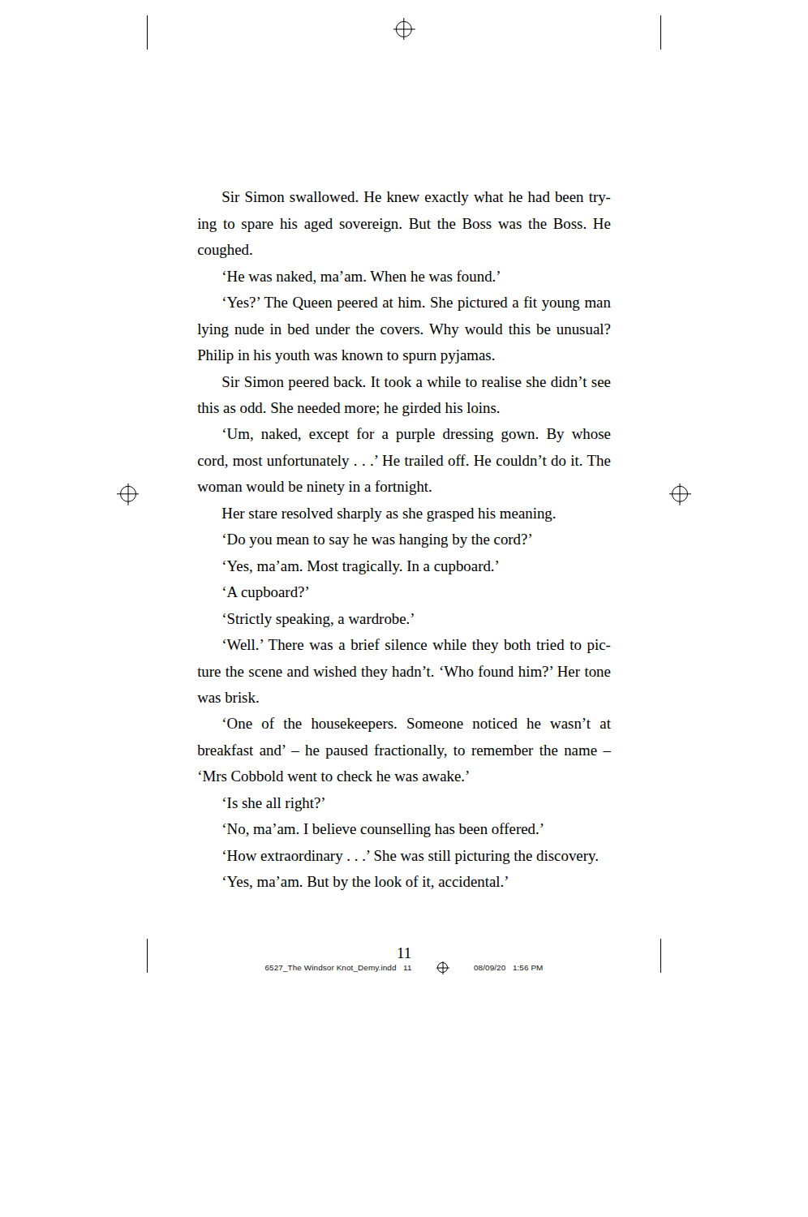Sir Simon swallowed. He knew exactly what he had been trying to spare his aged sovereign. But the Boss was the Boss. He coughed.
‘He was naked, ma’am. When he was found.’
‘Yes?’ The Queen peered at him. She pictured a fit young man lying nude in bed under the covers. Why would this be unusual? Philip in his youth was known to spurn pyjamas.
Sir Simon peered back. It took a while to realise she didn’t see this as odd. She needed more; he girded his loins.
‘Um, naked, except for a purple dressing gown. By whose cord, most unfortunately . . .’ He trailed off. He couldn’t do it. The woman would be ninety in a fortnight.
Her stare resolved sharply as she grasped his meaning.
‘Do you mean to say he was hanging by the cord?’
‘Yes, ma’am. Most tragically. In a cupboard.’
‘A cupboard?’
‘Strictly speaking, a wardrobe.’
‘Well.’ There was a brief silence while they both tried to picture the scene and wished they hadn’t. ‘Who found him?’ Her tone was brisk.
‘One of the housekeepers. Someone noticed he wasn’t at breakfast and’ – he paused fractionally, to remember the name – ‘Mrs Cobbold went to check he was awake.’
‘Is she all right?’
‘No, ma’am. I believe counselling has been offered.’
‘How extraordinary . . .’ She was still picturing the discovery.
‘Yes, ma’am. But by the look of it, accidental.’
11
6527_The Windsor Knot_Demy.indd 11 08/09/20 1:56 PM